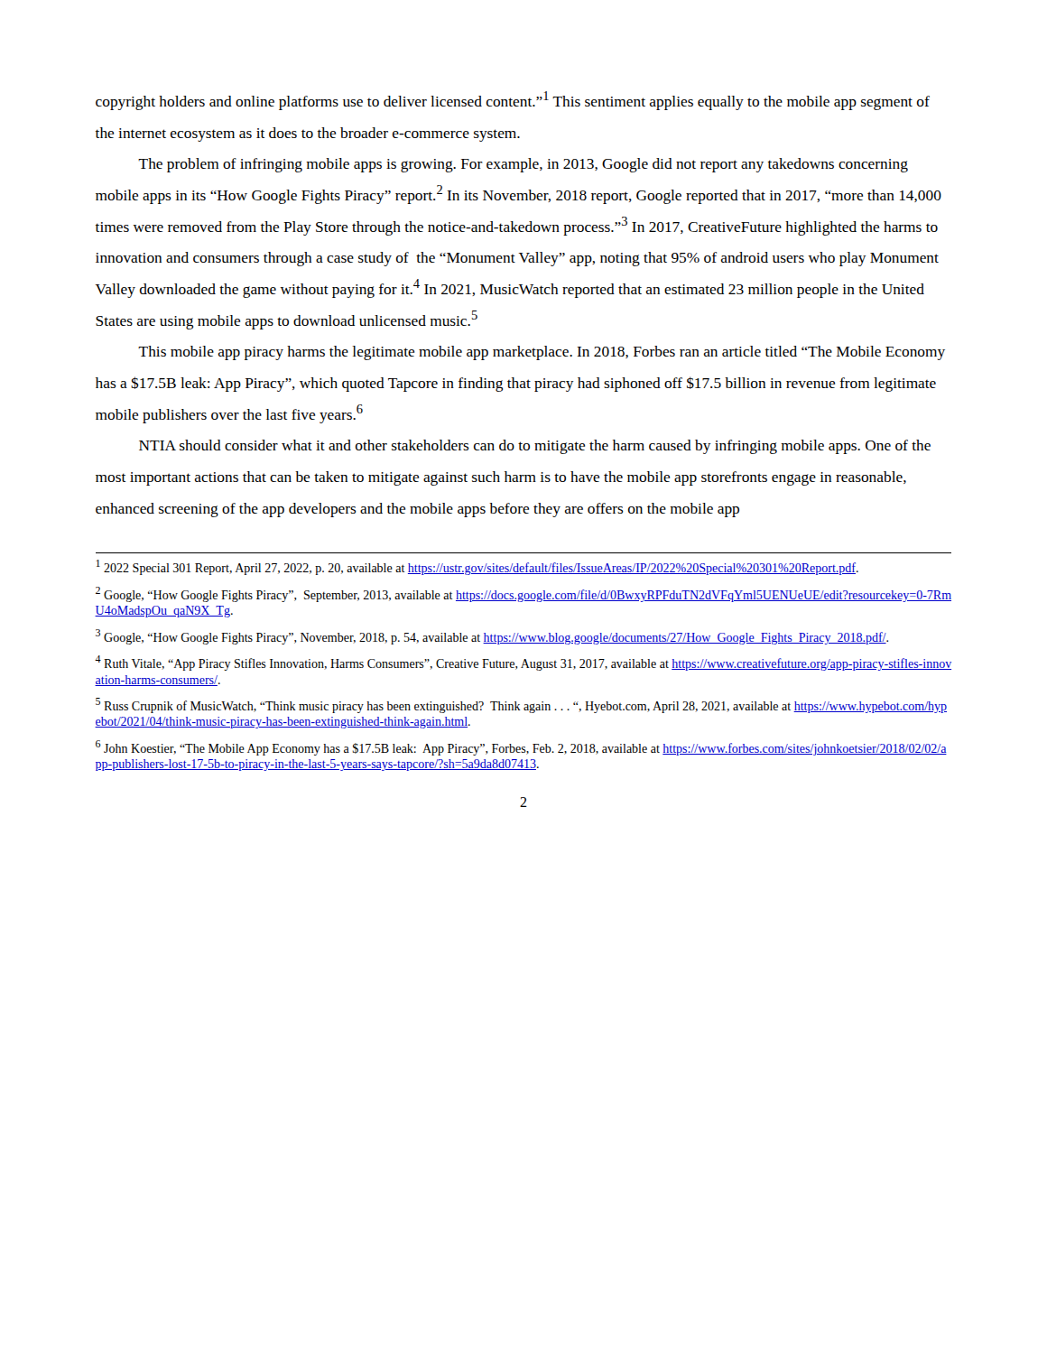copyright holders and online platforms use to deliver licensed content.”1 This sentiment applies equally to the mobile app segment of the internet ecosystem as it does to the broader e-commerce system.
The problem of infringing mobile apps is growing. For example, in 2013, Google did not report any takedowns concerning mobile apps in its “How Google Fights Piracy” report.2 In its November, 2018 report, Google reported that in 2017, “more than 14,000 times were removed from the Play Store through the notice-and-takedown process.”3 In 2017, CreativeFuture highlighted the harms to innovation and consumers through a case study of the “Monument Valley” app, noting that 95% of android users who play Monument Valley downloaded the game without paying for it.4 In 2021, MusicWatch reported that an estimated 23 million people in the United States are using mobile apps to download unlicensed music.5
This mobile app piracy harms the legitimate mobile app marketplace. In 2018, Forbes ran an article titled “The Mobile Economy has a $17.5B leak: App Piracy”, which quoted Tapcore in finding that piracy had siphoned off $17.5 billion in revenue from legitimate mobile publishers over the last five years.6
NTIA should consider what it and other stakeholders can do to mitigate the harm caused by infringing mobile apps. One of the most important actions that can be taken to mitigate against such harm is to have the mobile app storefronts engage in reasonable, enhanced screening of the app developers and the mobile apps before they are offers on the mobile app
1 2022 Special 301 Report, April 27, 2022, p. 20, available at https://ustr.gov/sites/default/files/IssueAreas/IP/2022%20Special%20301%20Report.pdf.
2 Google, “How Google Fights Piracy”, September, 2013, available at https://docs.google.com/file/d/0BwxyRPFduTN2dVFqYml5UENUeUE/edit?resourcekey=0-7RmU4oMadspOu_qaN9X_Tg.
3 Google, “How Google Fights Piracy”, November, 2018, p. 54, available at https://www.blog.google/documents/27/How_Google_Fights_Piracy_2018.pdf/.
4 Ruth Vitale, “App Piracy Stifles Innovation, Harms Consumers”, Creative Future, August 31, 2017, available at https://www.creativefuture.org/app-piracy-stifles-innovation-harms-consumers/.
5 Russ Crupnik of MusicWatch, “Think music piracy has been extinguished? Think again . . . “, Hyebot.com, April 28, 2021, available at https://www.hypebot.com/hypebot/2021/04/think-music-piracy-has-been-extinguished-think-again.html.
6 John Koestier, “The Mobile App Economy has a $17.5B leak: App Piracy”, Forbes, Feb. 2, 2018, available at https://www.forbes.com/sites/johnkoetsier/2018/02/02/app-publishers-lost-17-5b-to-piracy-in-the-last-5-years-says-tapcore/?sh=5a9da8d07413.
2